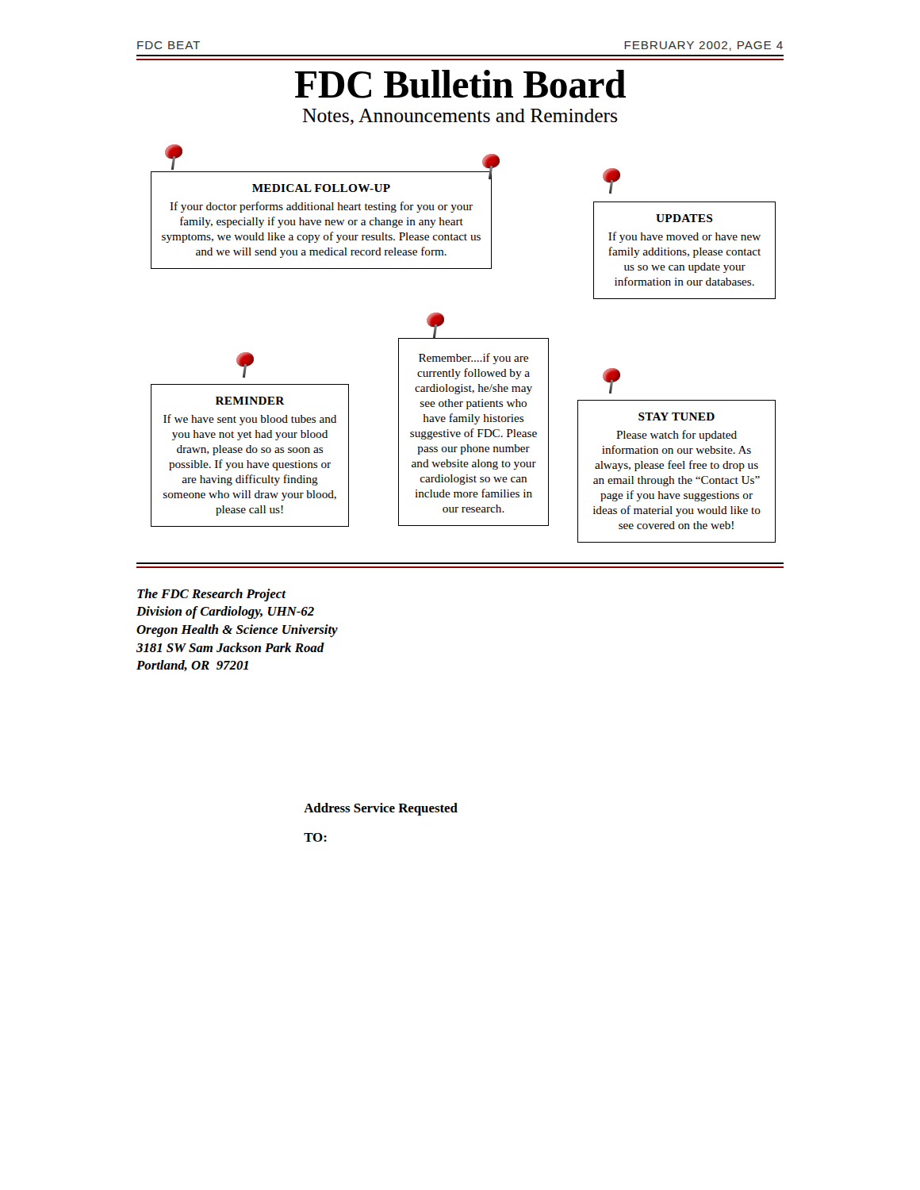FDC BEAT FEBRUARY 2002, PAGE 4
FDC Bulletin Board
Notes, Announcements and Reminders
MEDICAL FOLLOW-UP
If your doctor performs additional heart testing for you or your family, especially if you have new or a change in any heart symptoms, we would like a copy of your results. Please contact us and we will send you a medical record release form.
UPDATES
If you have moved or have new family additions, please contact us so we can update your information in our databases.
Remember....if you are currently followed by a cardiologist, he/she may see other patients who have family histories suggestive of FDC. Please pass our phone number and website along to your cardiologist so we can include more families in our research.
REMINDER
If we have sent you blood tubes and you have not yet had your blood drawn, please do so as soon as possible. If you have questions or are having difficulty finding someone who will draw your blood, please call us!
STAY TUNED
Please watch for updated information on our website. As always, please feel free to drop us an email through the “Contact Us” page if you have suggestions or ideas of material you would like to see covered on the web!
The FDC Research Project
Division of Cardiology, UHN-62
Oregon Health & Science University
3181 SW Sam Jackson Park Road
Portland, OR 97201
Address Service Requested
TO: